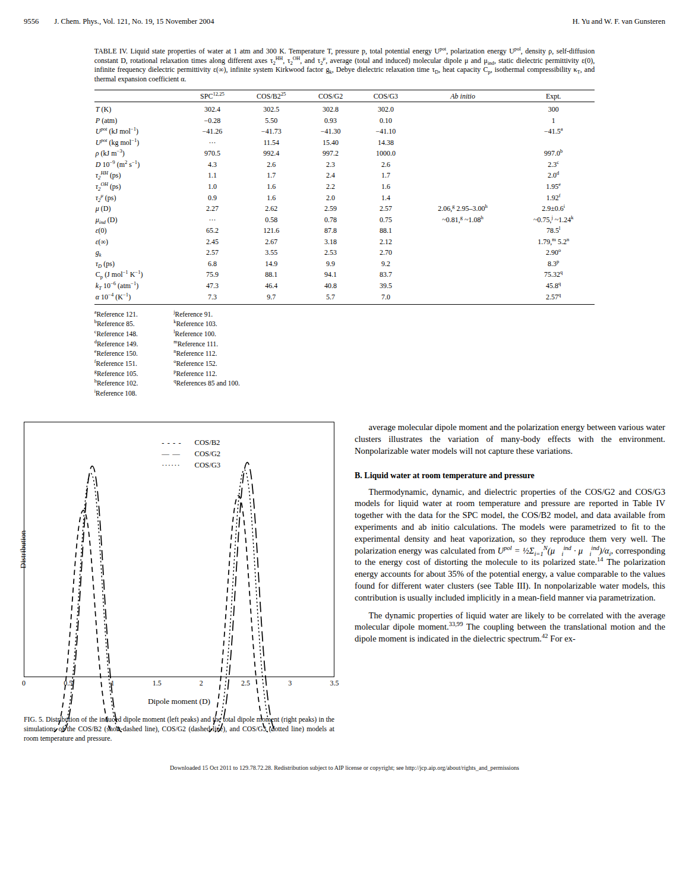9556 J. Chem. Phys., Vol. 121, No. 19, 15 November 2004
H. Yu and W. F. van Gunsteren
TABLE IV. Liquid state properties of water at 1 atm and 300 K. Temperature T, pressure p, total potential energy Upot, polarization energy Upol, density ρ, self-diffusion constant D, rotational relaxation times along different axes τ2HH, τ2OH, and τ2μ, average (total and induced) molecular dipole μ and μind, static dielectric permittivity ε(0), infinite frequency dielectric permittivity ε(∞), infinite system Kirkwood factor gk, Debye dielectric relaxation time τD, heat capacity Cp, isothermal compressibility κT, and thermal expansion coefficient α.
| | SPC 12,25 | COS/B2 25 | COS/G2 | COS/G3 | Ab initio | Expt. |
| --- | --- | --- | --- | --- | --- | --- |
| T (K) | 302.4 | 302.5 | 302.8 | 302.0 | | 300 |
| P (atm) | −0.28 | 5.50 | 0.93 | 0.10 | | 1 |
| U pot (kJ mol −1 ) | −41.26 | −41.73 | −41.30 | −41.10 | | −41.5 a |
| U pot (kg mol −1 ) | ··· | 11.54 | 15.40 | 14.38 | | |
| ρ (kJ m −3 ) | 970.5 | 992.4 | 997.2 | 1000.0 | | 997.0 b |
| D 10 −9 (m 2 s −1 ) | 4.3 | 2.6 | 2.3 | 2.6 | | 2.3 c |
| τ 2 HH (ps) | 1.1 | 1.7 | 2.4 | 1.7 | | 2.0 d |
| τ 2 OH (ps) | 1.0 | 1.6 | 2.2 | 1.6 | | 1.95 e |
| τ 2 μ (ps) | 0.9 | 1.6 | 2.0 | 1.4 | | 1.92 f |
| μ (D) | 2.27 | 2.62 | 2.59 | 2.57 | 2.06, g 2.95–3.00 h | 2.9±0.6 i |
| μ ind (D) | ··· | 0.58 | 0.78 | 0.75 | ~0.81, g ~1.08 h | ~0.75, j ~1.24 k |
| ε (0) | 65.2 | 121.6 | 87.8 | 88.1 | | 78.5 l |
| ε (∞) | 2.45 | 2.67 | 3.18 | 2.12 | | 1.79, m 5.2 n |
| g k | 2.57 | 3.55 | 2.53 | 2.70 | | 2.90 o |
| τ D (ps) | 6.8 | 14.9 | 9.9 | 9.2 | | 8.3 p |
| C p (J mol −1 K −1 ) | 75.9 | 88.1 | 94.1 | 83.7 | | 75.32 q |
| k T 10 −6 (atm −1 ) | 47.3 | 46.4 | 40.8 | 39.5 | | 45.8 q |
| α 10 −4 (K −1 ) | 7.3 | 9.7 | 5.7 | 7.0 | | 2.57 q |
aReference 121.
bReference 85.
cReference 148.
dReference 149.
eReference 150.
fReference 151.
gReference 105.
hReference 102.
iReference 108.
jReference 91.
kReference 103.
lReference 100.
mReference 111.
nReference 112.
oReference 152.
pReference 112.
qReferences 85 and 100.
Distribution
- - - - COS/B2
— — COS/G2
······ COS/G3
0 0.5 1 1.5 2 2.5 3 3.5
Dipole moment (D)
FIG. 5. Distribution of the induced dipole moment (left peaks) and the total dipole moment (right peaks) in the simulations of the COS/B2 (short-dashed line), COS/G2 (dashed-line), and COS/G3 (dotted line) models at room temperature and pressure.
average molecular dipole moment and the polarization energy between various water clusters illustrates the variation of many-body effects with the environment. Nonpolarizable water models will not capture these variations.
B. Liquid water at room temperature and pressure
Thermodynamic, dynamic, and dielectric properties of the COS/G2 and COS/G3 models for liquid water at room temperature and pressure are reported in Table IV together with the data for the SPC model, the COS/B2 model, and data available from experiments and ab initio calculations. The models were parametrized to fit to the experimental density and heat vaporization, so they reproduce them very well. The polarization energy was calculated from Upol = ½Σi=1N(μ⃗iind · μ⃗iind)/αi, corresponding to the energy cost of distorting the molecule to its polarized state.14 The polarization energy accounts for about 35% of the potential energy, a value comparable to the values found for different water clusters (see Table III). In nonpolarizable water models, this contribution is usually included implicitly in a mean-field manner via parametrization.
The dynamic properties of liquid water are likely to be correlated with the average molecular dipole moment.33,99 The coupling between the translational motion and the dipole moment is indicated in the dielectric spectrum.42 For ex-
Downloaded 15 Oct 2011 to 129.78.72.28. Redistribution subject to AIP license or copyright; see http://jcp.aip.org/about/rights_and_permissions